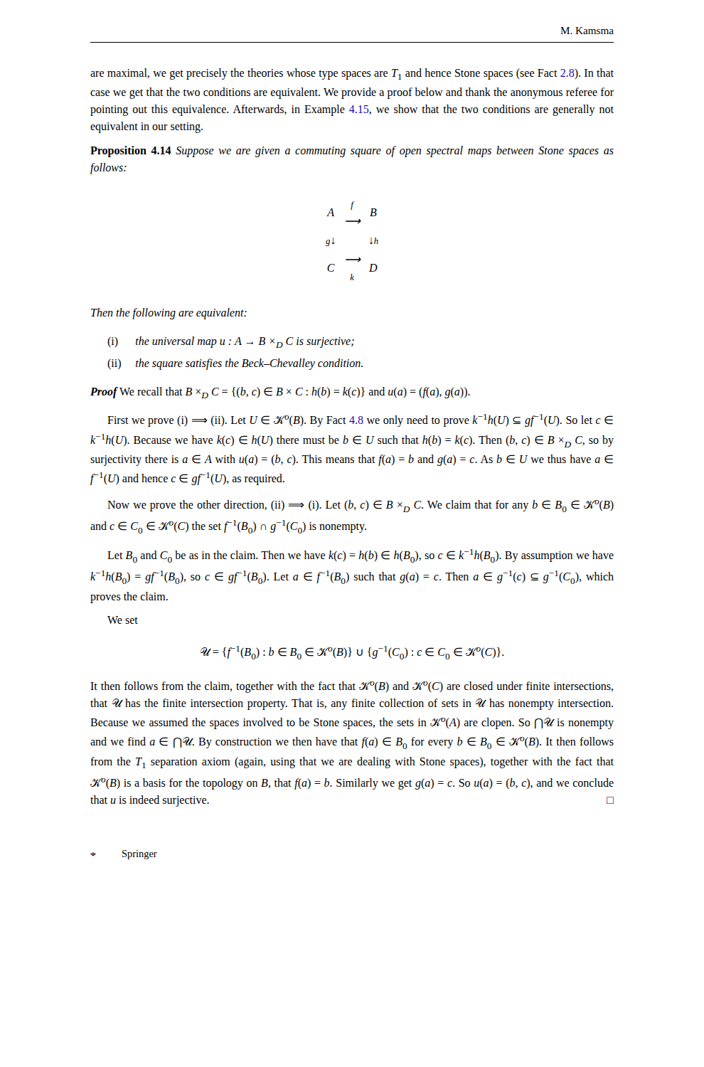M. Kamsma
are maximal, we get precisely the theories whose type spaces are T1 and hence Stone spaces (see Fact 2.8). In that case we get that the two conditions are equivalent. We provide a proof below and thank the anonymous referee for pointing out this equivalence. Afterwards, in Example 4.15, we show that the two conditions are generally not equivalent in our setting.
Proposition 4.14 Suppose we are given a commuting square of open spectral maps between Stone spaces as follows:
| A | f ⟶ | B |
| g ↓ | | ↓ h |
| C | ⟶ k | D |
Then the following are equivalent:
(i) the universal map u : A → B ×D C is surjective;
(ii) the square satisfies the Beck–Chevalley condition.
Proof We recall that B ×D C = {(b, c) ∈ B × C : h(b) = k(c)} and u(a) = (f(a), g(a)).
First we prove (i) ⟹ (ii). Let U ∈ 𝒦o(B). By Fact 4.8 we only need to prove k−1h(U) ⊆ gf−1(U). So let c ∈ k−1h(U). Because we have k(c) ∈ h(U) there must be b ∈ U such that h(b) = k(c). Then (b, c) ∈ B ×D C, so by surjectivity there is a ∈ A with u(a) = (b, c). This means that f(a) = b and g(a) = c. As b ∈ U we thus have a ∈ f−1(U) and hence c ∈ gf−1(U), as required.
Now we prove the other direction, (ii) ⟹ (i). Let (b, c) ∈ B ×D C. We claim that for any b ∈ B0 ∈ 𝒦o(B) and c ∈ C0 ∈ 𝒦o(C) the set f−1(B0) ∩ g−1(C0) is nonempty.
Let B0 and C0 be as in the claim. Then we have k(c) = h(b) ∈ h(B0), so c ∈ k−1h(B0). By assumption we have k−1h(B0) = gf−1(B0), so c ∈ gf−1(B0). Let a ∈ f−1(B0) such that g(a) = c. Then a ∈ g−1(c) ⊆ g−1(C0), which proves the claim.
We set
𝒰 = {f−1(B0) : b ∈ B0 ∈ 𝒦o(B)} ∪ {g−1(C0) : c ∈ C0 ∈ 𝒦o(C)}.
It then follows from the claim, together with the fact that 𝒦o(B) and 𝒦o(C) are closed under finite intersections, that 𝒰 has the finite intersection property. That is, any finite collection of sets in 𝒰 has nonempty intersection. Because we assumed the spaces involved to be Stone spaces, the sets in 𝒦o(A) are clopen. So ⋂𝒰 is nonempty and we find a ∈ ⋂𝒰. By construction we then have that f(a) ∈ B0 for every b ∈ B0 ∈ 𝒦o(B). It then follows from the T1 separation axiom (again, using that we are dealing with Stone spaces), together with the fact that 𝒦o(B) is a basis for the topology on B, that f(a) = b. Similarly we get g(a) = c. So u(a) = (b, c), and we conclude that u is indeed surjective. □
⌖ Springer